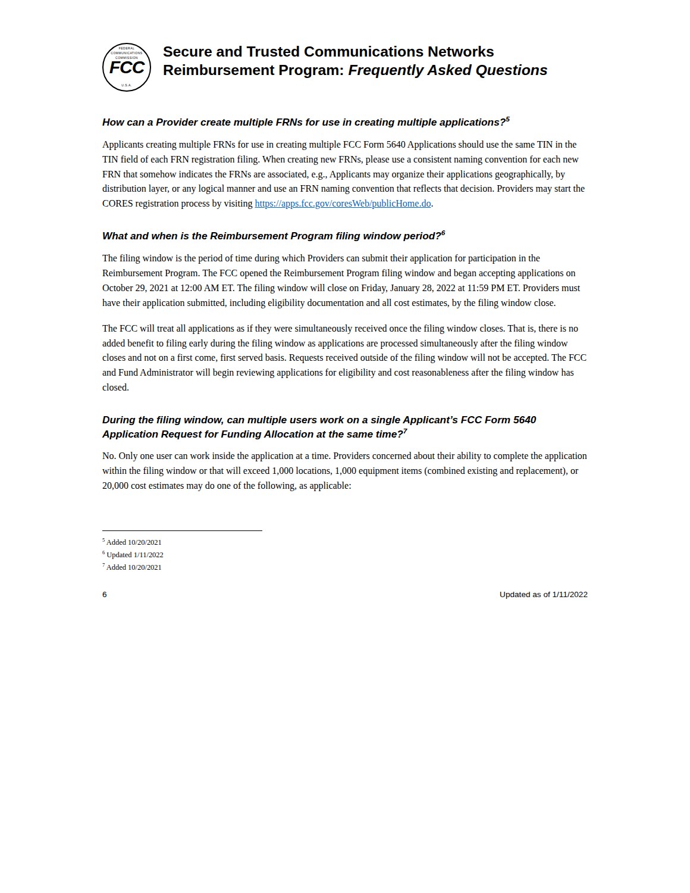FEDERAL COMMUNICATIONS COMMISSION U.S.A.
FCC
Secure and Trusted Communications Networks
Reimbursement Program: Frequently Asked Questions
How can a Provider create multiple FRNs for use in creating multiple applications?5
Applicants creating multiple FRNs for use in creating multiple FCC Form 5640 Applications should use the same TIN in the TIN field of each FRN registration filing. When creating new FRNs, please use a consistent naming convention for each new FRN that somehow indicates the FRNs are associated, e.g., Applicants may organize their applications geographically, by distribution layer, or any logical manner and use an FRN naming convention that reflects that decision. Providers may start the CORES registration process by visiting https://apps.fcc.gov/coresWeb/publicHome.do.
What and when is the Reimbursement Program filing window period?6
The filing window is the period of time during which Providers can submit their application for participation in the Reimbursement Program. The FCC opened the Reimbursement Program filing window and began accepting applications on October 29, 2021 at 12:00 AM ET. The filing window will close on Friday, January 28, 2022 at 11:59 PM ET. Providers must have their application submitted, including eligibility documentation and all cost estimates, by the filing window close.
The FCC will treat all applications as if they were simultaneously received once the filing window closes. That is, there is no added benefit to filing early during the filing window as applications are processed simultaneously after the filing window closes and not on a first come, first served basis. Requests received outside of the filing window will not be accepted. The FCC and Fund Administrator will begin reviewing applications for eligibility and cost reasonableness after the filing window has closed.
During the filing window, can multiple users work on a single Applicant’s FCC Form 5640 Application Request for Funding Allocation at the same time?7
No. Only one user can work inside the application at a time. Providers concerned about their ability to complete the application within the filing window or that will exceed 1,000 locations, 1,000 equipment items (combined existing and replacement), or 20,000 cost estimates may do one of the following, as applicable:
5 Added 10/20/2021
6 Updated 1/11/2022
7 Added 10/20/2021
6 Updated as of 1/11/2022